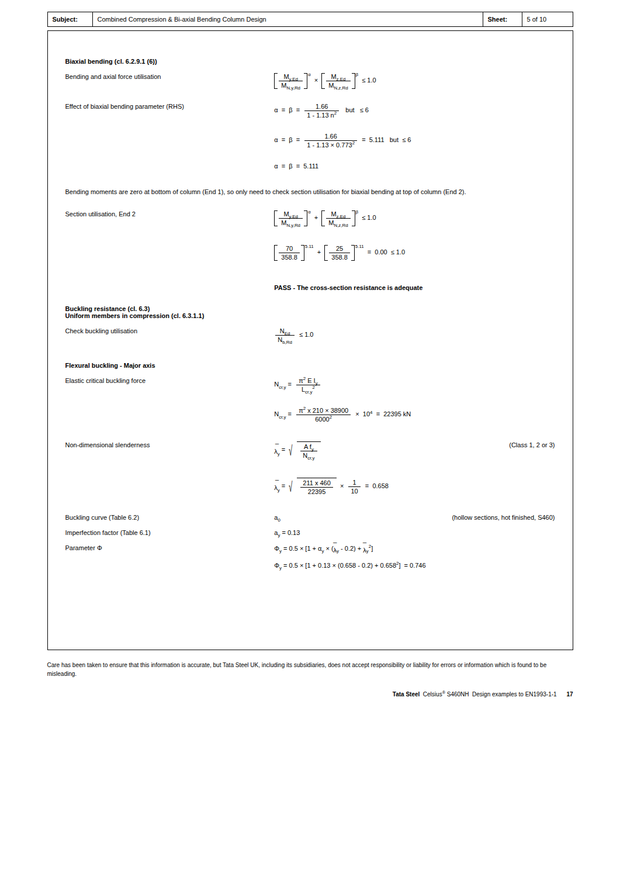| Subject: | Combined Compression & Bi-axial Bending Column Design | Sheet: | 5 of 10 |
Biaxial bending (cl. 6.2.9.1 (6))
Bending and axial force utilisation
My,Ed MN,y,Rd α × Mz,Ed MN,z,Rd β ≤ 1.0
Effect of biaxial bending parameter (RHS)
α = β = 1.66 1 - 1.13 n2 but ≤ 6
α = β = 1.66 1 - 1.13 × 0.7732 = 5.111 but ≤ 6
α = β = 5.111
Bending moments are zero at bottom of column (End 1), so only need to check section utilisation for biaxial bending at top of column (End 2).
Section utilisation, End 2
My,Ed MN,y,Rd α + Mz,Ed MN,z,Rd β ≤ 1.0
70 358.8 5.11 + 25 358.8 5.11 = 0.00 ≤ 1.0
PASS - The cross-section resistance is adequate
Buckling resistance (cl. 6.3)
Uniform members in compression (cl. 6.3.1.1)
Check buckling utilisation
NEd Nb,Rd ≤ 1.0
Flexural buckling - Major axis
Elastic critical buckling force
Ncr,y = π2 E Iy Lcr,y2
Ncr,y = π2 x 210 × 38900 60002 × 104 = 22395 kN
Non-dimensional slenderness
̅ λy = A fy Ncr,y (Class 1, 2 or 3)
̅ λy = 211 x 460 22395 × 1 10 = 0.658
Buckling curve (Table 6.2)
a0 (hollow sections, hot finished, S460)
Imperfection factor (Table 6.1)
ay = 0.13
Parameter Φ
Φy = 0.5 × [1 + αy × (̅λy - 0.2) + ̅λy2]
Φy = 0.5 × [1 + 0.13 × (0.658 - 0.2) + 0.6582] = 0.746
Care has been taken to ensure that this information is accurate, but Tata Steel UK, including its subsidiaries, does not accept responsibility or liability for errors or information which is found to be misleading.
Tata Steel Celsius® S460NH Design examples to EN1993-1-1 17